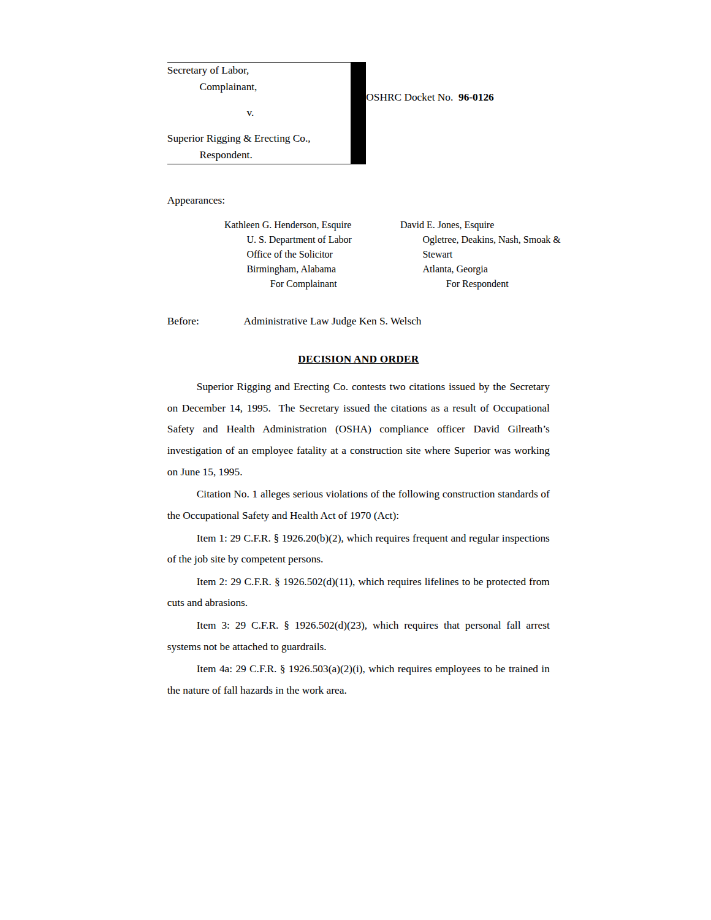| Secretary of Labor, Complainant, v. Superior Rigging & Erecting Co., Respondent. | | OSHRC Docket No. 96-0126 |
Appearances:
| Kathleen G. Henderson, Esquire U. S. Department of Labor Office of the Solicitor Birmingham, Alabama For Complainant | David E. Jones, Esquire Ogletree, Deakins, Nash, Smoak & Stewart Atlanta, Georgia For Respondent |
Before: Administrative Law Judge Ken S. Welsch
DECISION AND ORDER
Superior Rigging and Erecting Co. contests two citations issued by the Secretary on December 14, 1995. The Secretary issued the citations as a result of Occupational Safety and Health Administration (OSHA) compliance officer David Gilreath’s investigation of an employee fatality at a construction site where Superior was working on June 15, 1995.
Citation No. 1 alleges serious violations of the following construction standards of the Occupational Safety and Health Act of 1970 (Act):
Item 1: 29 C.F.R. § 1926.20(b)(2), which requires frequent and regular inspections of the job site by competent persons.
Item 2: 29 C.F.R. § 1926.502(d)(11), which requires lifelines to be protected from cuts and abrasions.
Item 3: 29 C.F.R. § 1926.502(d)(23), which requires that personal fall arrest systems not be attached to guardrails.
Item 4a: 29 C.F.R. § 1926.503(a)(2)(i), which requires employees to be trained in the nature of fall hazards in the work area.